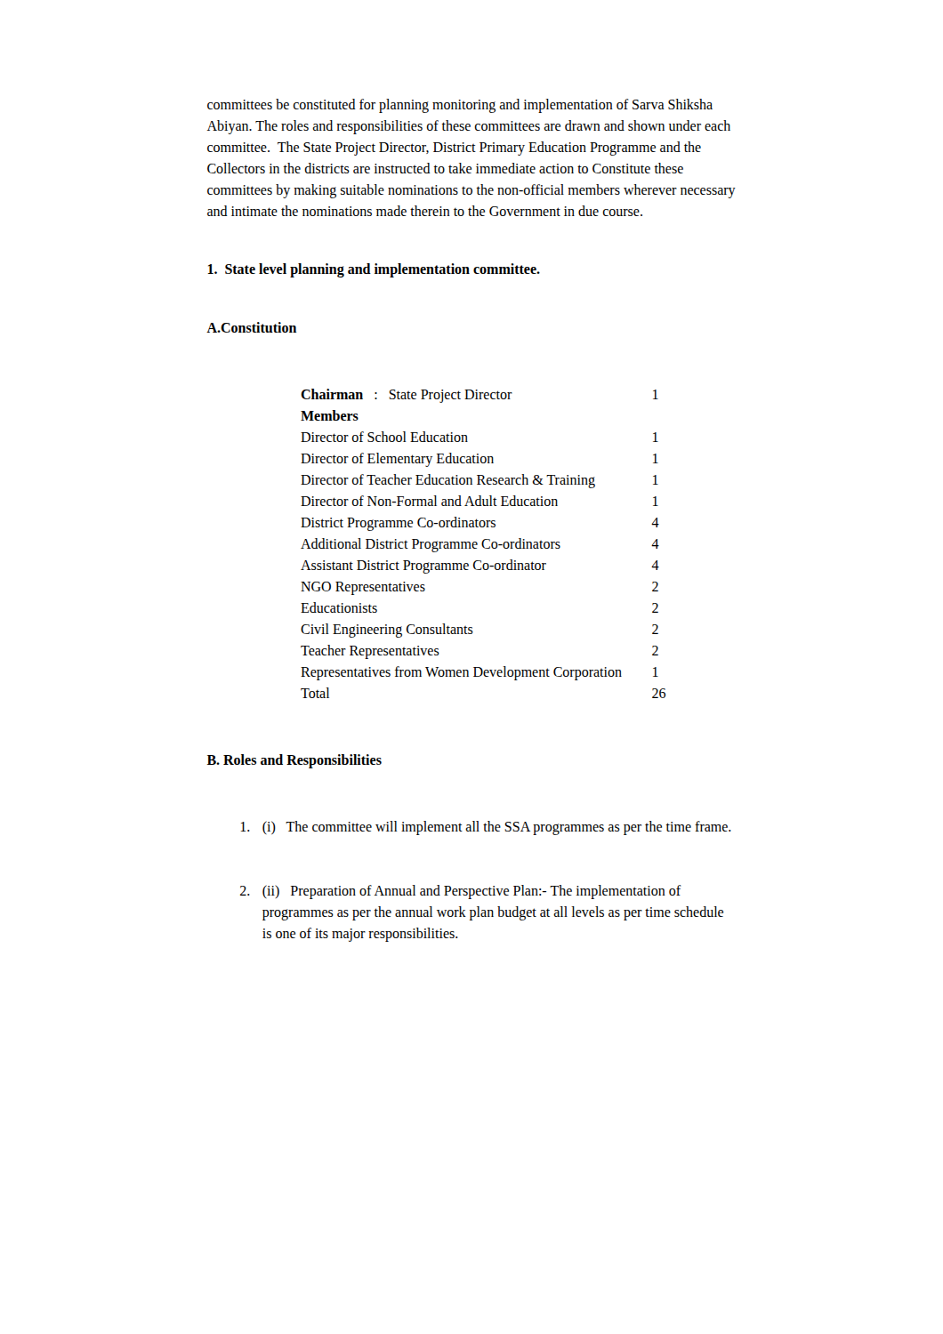committees be constituted for planning monitoring and implementation of Sarva Shiksha Abiyan. The roles and responsibilities of these committees are drawn and shown under each committee. The State Project Director, District Primary Education Programme and the Collectors in the districts are instructed to take immediate action to Constitute these committees by making suitable nominations to the non-official members wherever necessary and intimate the nominations made therein to the Government in due course.
1. State level planning and implementation committee.
A.Constitution
| Chairman : State Project Director | 1 |
| Members | |
| Director of School Education | 1 |
| Director of Elementary Education | 1 |
| Director of Teacher Education Research & Training | 1 |
| Director of Non-Formal and Adult Education | 1 |
| District Programme Co-ordinators | 4 |
| Additional District Programme Co-ordinators | 4 |
| Assistant District Programme Co-ordinator | 4 |
| NGO Representatives | 2 |
| Educationists | 2 |
| Civil Engineering Consultants | 2 |
| Teacher Representatives | 2 |
| Representatives from Women Development Corporation | 1 |
| Total | 26 |
B. Roles and Responsibilities
(i) The committee will implement all the SSA programmes as per the time frame.
(ii) Preparation of Annual and Perspective Plan:- The implementation of programmes as per the annual work plan budget at all levels as per time schedule is one of its major responsibilities.